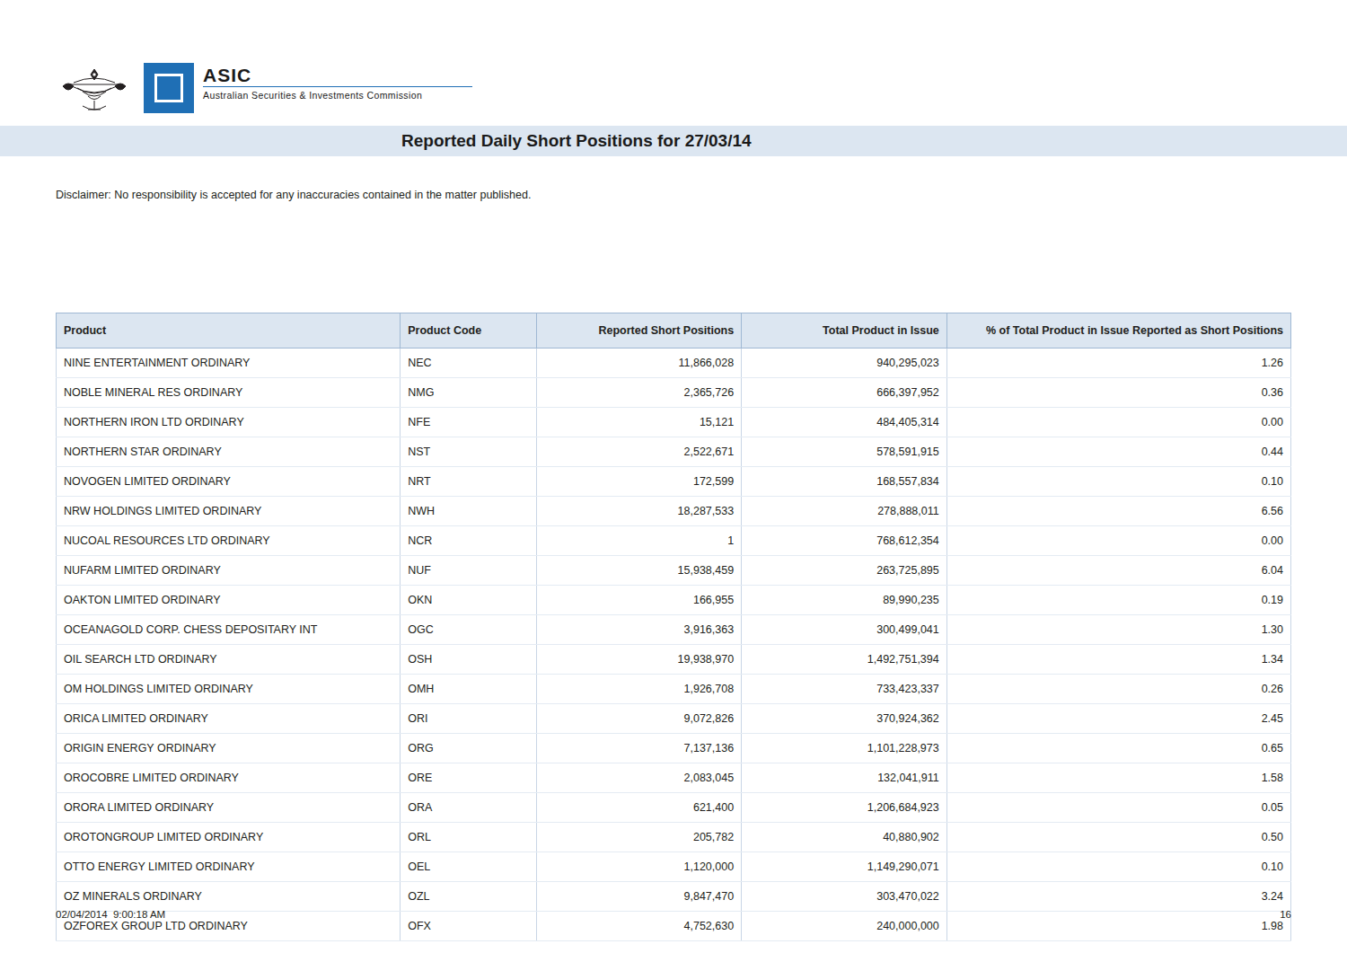ASIC
Australian Securities & Investments Commission
Reported Daily Short Positions for 27/03/14
Disclaimer: No responsibility is accepted for any inaccuracies contained in the matter published.
| Product | Product Code | Reported Short Positions | Total Product in Issue | % of Total Product in Issue Reported as Short Positions |
| --- | --- | --- | --- | --- |
| NINE ENTERTAINMENT ORDINARY | NEC | 11,866,028 | 940,295,023 | 1.26 |
| NOBLE MINERAL RES ORDINARY | NMG | 2,365,726 | 666,397,952 | 0.36 |
| NORTHERN IRON LTD ORDINARY | NFE | 15,121 | 484,405,314 | 0.00 |
| NORTHERN STAR ORDINARY | NST | 2,522,671 | 578,591,915 | 0.44 |
| NOVOGEN LIMITED ORDINARY | NRT | 172,599 | 168,557,834 | 0.10 |
| NRW HOLDINGS LIMITED ORDINARY | NWH | 18,287,533 | 278,888,011 | 6.56 |
| NUCOAL RESOURCES LTD ORDINARY | NCR | 1 | 768,612,354 | 0.00 |
| NUFARM LIMITED ORDINARY | NUF | 15,938,459 | 263,725,895 | 6.04 |
| OAKTON LIMITED ORDINARY | OKN | 166,955 | 89,990,235 | 0.19 |
| OCEANAGOLD CORP. CHESS DEPOSITARY INT | OGC | 3,916,363 | 300,499,041 | 1.30 |
| OIL SEARCH LTD ORDINARY | OSH | 19,938,970 | 1,492,751,394 | 1.34 |
| OM HOLDINGS LIMITED ORDINARY | OMH | 1,926,708 | 733,423,337 | 0.26 |
| ORICA LIMITED ORDINARY | ORI | 9,072,826 | 370,924,362 | 2.45 |
| ORIGIN ENERGY ORDINARY | ORG | 7,137,136 | 1,101,228,973 | 0.65 |
| OROCOBRE LIMITED ORDINARY | ORE | 2,083,045 | 132,041,911 | 1.58 |
| ORORA LIMITED ORDINARY | ORA | 621,400 | 1,206,684,923 | 0.05 |
| OROTONGROUP LIMITED ORDINARY | ORL | 205,782 | 40,880,902 | 0.50 |
| OTTO ENERGY LIMITED ORDINARY | OEL | 1,120,000 | 1,149,290,071 | 0.10 |
| OZ MINERALS ORDINARY | OZL | 9,847,470 | 303,470,022 | 3.24 |
| OZFOREX GROUP LTD ORDINARY | OFX | 4,752,630 | 240,000,000 | 1.98 |
02/04/2014 9:00:18 AM
16